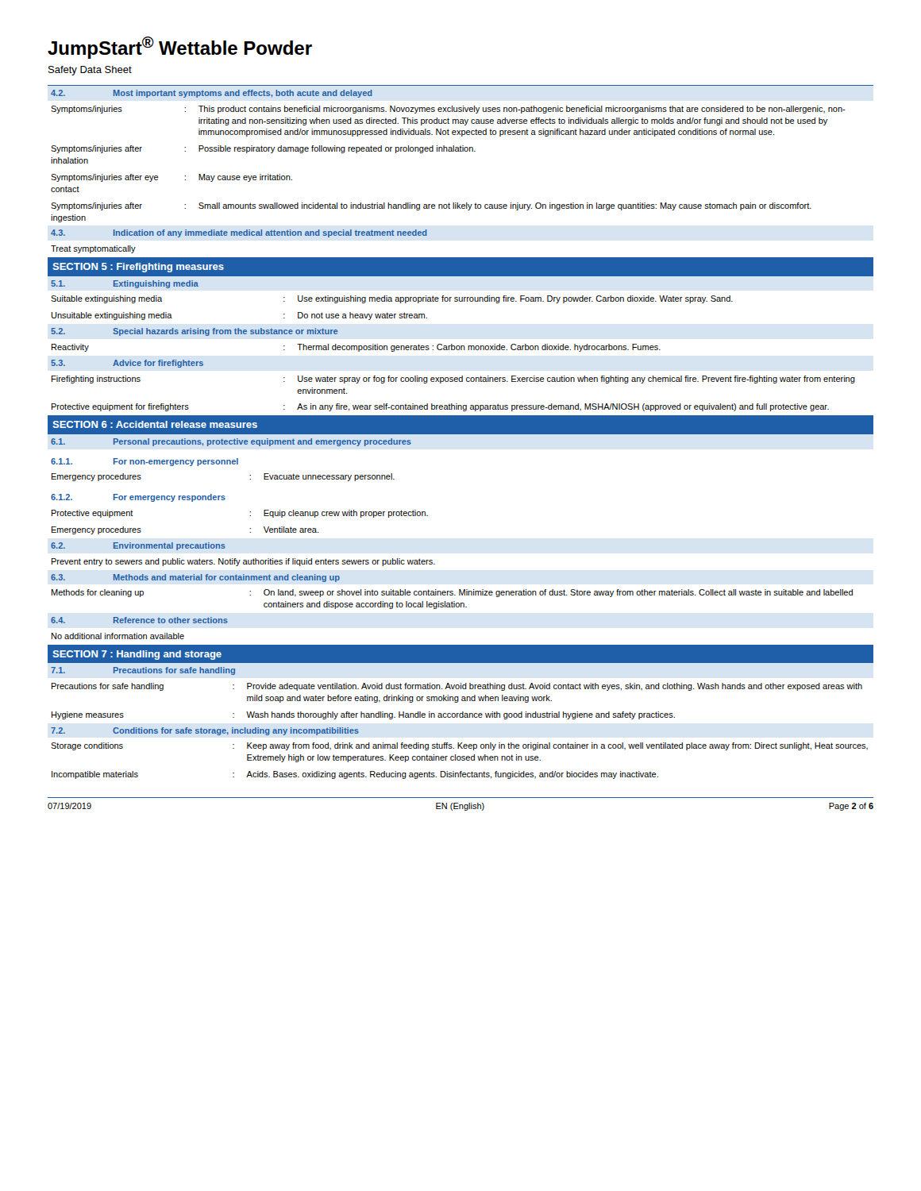JumpStart® Wettable Powder
Safety Data Sheet
| 4.2. | Most important symptoms and effects, both acute and delayed |
| Symptoms/injuries | : | This product contains beneficial microorganisms. Novozymes exclusively uses non-pathogenic beneficial microorganisms that are considered to be non-allergenic, non-irritating and non-sensitizing when used as directed. This product may cause adverse effects to individuals allergic to molds and/or fungi and should not be used by immunocompromised and/or immunosuppressed individuals. Not expected to present a significant hazard under anticipated conditions of normal use. |
| Symptoms/injuries after inhalation | : | Possible respiratory damage following repeated or prolonged inhalation. |
| Symptoms/injuries after eye contact | : | May cause eye irritation. |
| Symptoms/injuries after ingestion | : | Small amounts swallowed incidental to industrial handling are not likely to cause injury. On ingestion in large quantities: May cause stomach pain or discomfort. |
| 4.3. | Indication of any immediate medical attention and special treatment needed |
| Treat symptomatically |
| SECTION 5 : Firefighting measures |
| 5.1. | Extinguishing media |
| Suitable extinguishing media | : | Use extinguishing media appropriate for surrounding fire. Foam. Dry powder. Carbon dioxide. Water spray. Sand. |
| Unsuitable extinguishing media | : | Do not use a heavy water stream. |
| 5.2. | Special hazards arising from the substance or mixture |
| Reactivity | : | Thermal decomposition generates : Carbon monoxide. Carbon dioxide. hydrocarbons. Fumes. |
| 5.3. | Advice for firefighters |
| Firefighting instructions | : | Use water spray or fog for cooling exposed containers. Exercise caution when fighting any chemical fire. Prevent fire-fighting water from entering environment. |
| Protective equipment for firefighters | : | As in any fire, wear self-contained breathing apparatus pressure-demand, MSHA/NIOSH (approved or equivalent) and full protective gear. |
| SECTION 6 : Accidental release measures |
| 6.1. | Personal precautions, protective equipment and emergency procedures |
| 6.1.1. | For non-emergency personnel |
| Emergency procedures | : | Evacuate unnecessary personnel. |
| 6.1.2. | For emergency responders |
| Protective equipment | : | Equip cleanup crew with proper protection. |
| Emergency procedures | : | Ventilate area. |
| 6.2. | Environmental precautions |
| Prevent entry to sewers and public waters. Notify authorities if liquid enters sewers or public waters. |
| 6.3. | Methods and material for containment and cleaning up |
| Methods for cleaning up | : | On land, sweep or shovel into suitable containers. Minimize generation of dust. Store away from other materials. Collect all waste in suitable and labelled containers and dispose according to local legislation. |
| 6.4. | Reference to other sections |
| No additional information available |
| SECTION 7 : Handling and storage |
| 7.1. | Precautions for safe handling |
| Precautions for safe handling | : | Provide adequate ventilation. Avoid dust formation. Avoid breathing dust. Avoid contact with eyes, skin, and clothing. Wash hands and other exposed areas with mild soap and water before eating, drinking or smoking and when leaving work. |
| Hygiene measures | : | Wash hands thoroughly after handling. Handle in accordance with good industrial hygiene and safety practices. |
| 7.2. | Conditions for safe storage, including any incompatibilities |
| Storage conditions | : | Keep away from food, drink and animal feeding stuffs. Keep only in the original container in a cool, well ventilated place away from: Direct sunlight, Heat sources, Extremely high or low temperatures. Keep container closed when not in use. |
| Incompatible materials | : | Acids. Bases. oxidizing agents. Reducing agents. Disinfectants, fungicides, and/or biocides may inactivate. |
07/19/2019
EN (English)
Page 2 of 6